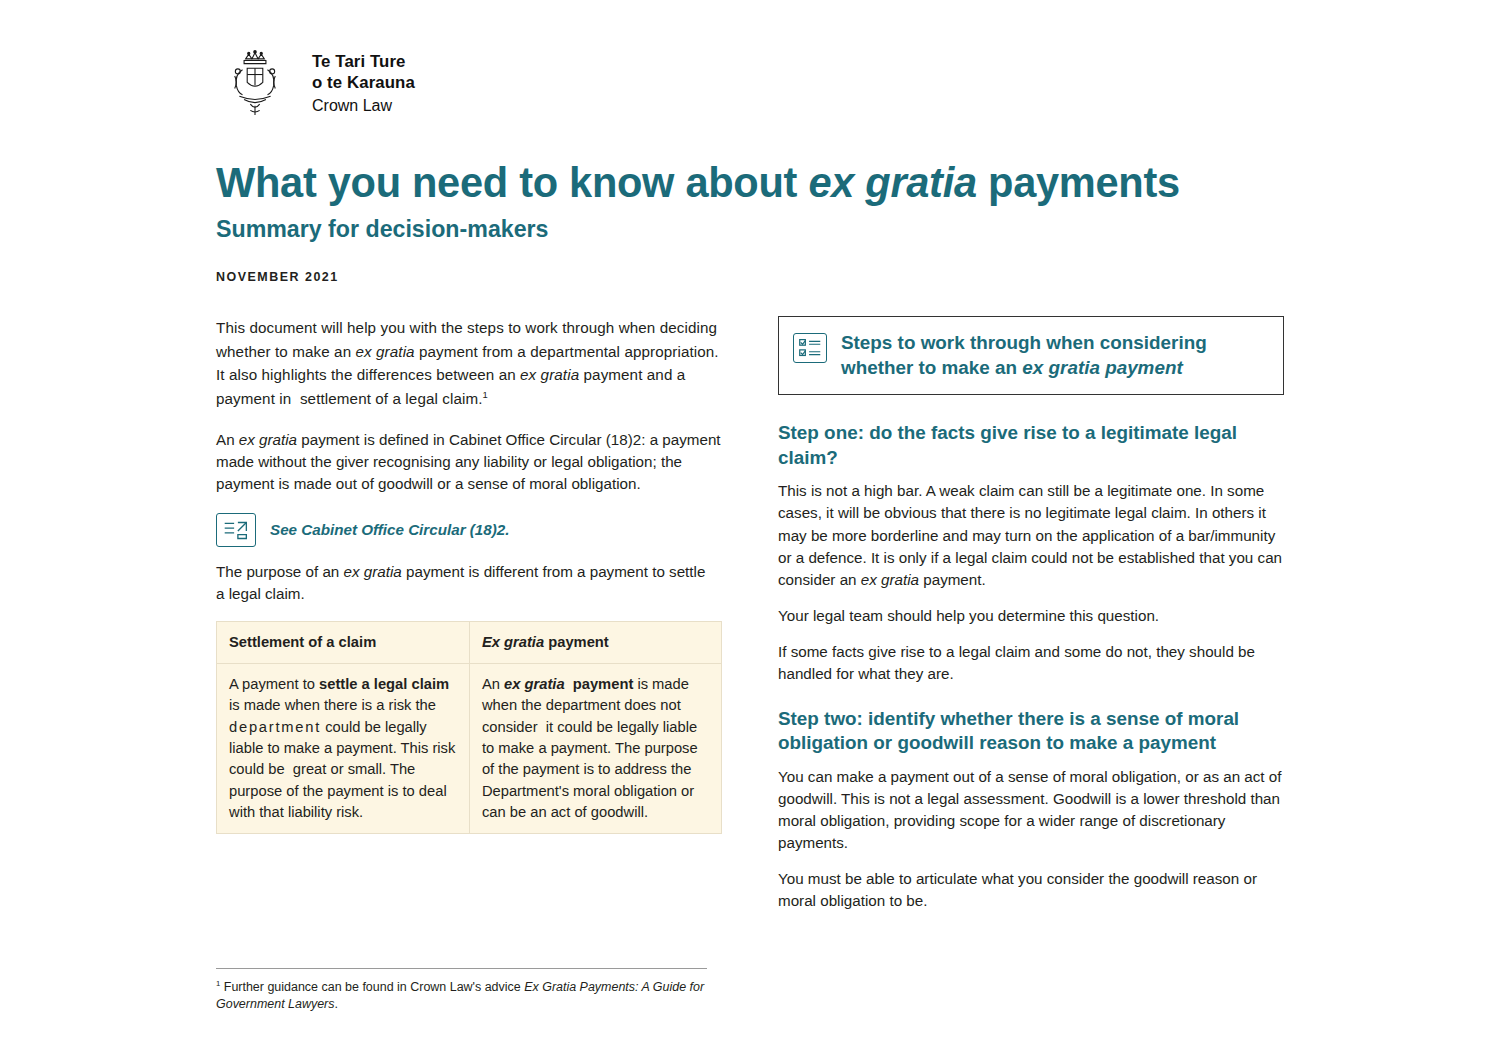Te Tari Ture o te Karauna
Crown Law
What you need to know about ex gratia payments
Summary for decision-makers
NOVEMBER 2021
This document will help you with the steps to work through when deciding whether to make an ex gratia payment from a departmental appropriation. It also highlights the differences between an ex gratia payment and a payment in settlement of a legal claim.1
An ex gratia payment is defined in Cabinet Office Circular (18)2: a payment made without the giver recognising any liability or legal obligation; the payment is made out of goodwill or a sense of moral obligation.
See Cabinet Office Circular (18)2.
The purpose of an ex gratia payment is different from a payment to settle a legal claim.
| Settlement of a claim | Ex gratia payment |
| --- | --- |
| A payment to settle a legal claim is made when there is a risk the department could be legally liable to make a payment. This risk could be great or small. The purpose of the payment is to deal with that liability risk. | An ex gratia payment is made when the department does not consider it could be legally liable to make a payment. The purpose of the payment is to address the Department's moral obligation or can be an act of goodwill. |
Steps to work through when considering whether to make an ex gratia payment
Step one: do the facts give rise to a legitimate legal claim?
This is not a high bar. A weak claim can still be a legitimate one. In some cases, it will be obvious that there is no legitimate legal claim. In others it may be more borderline and may turn on the application of a bar/immunity or a defence. It is only if a legal claim could not be established that you can consider an ex gratia payment.
Your legal team should help you determine this question.
If some facts give rise to a legal claim and some do not, they should be handled for what they are.
Step two: identify whether there is a sense of moral obligation or goodwill reason to make a payment
You can make a payment out of a sense of moral obligation, or as an act of goodwill. This is not a legal assessment. Goodwill is a lower threshold than moral obligation, providing scope for a wider range of discretionary payments.
You must be able to articulate what you consider the goodwill reason or moral obligation to be.
1 Further guidance can be found in Crown Law's advice Ex Gratia Payments: A Guide for Government Lawyers.